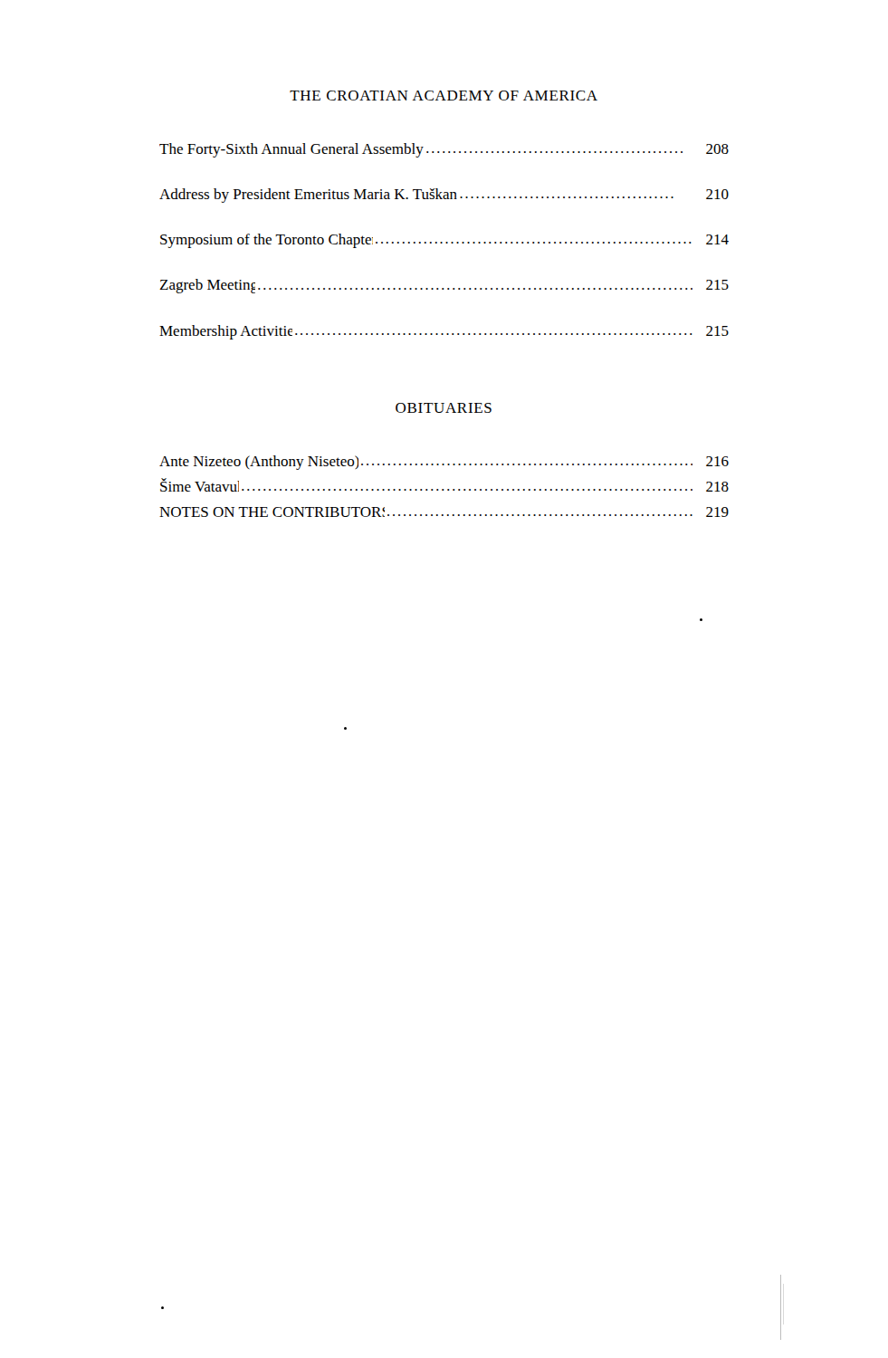THE CROATIAN ACADEMY OF AMERICA
The Forty-Sixth Annual General Assembly ................................................ 208
Address by President Emeritus Maria K. Tuškan ........................................ 210
Symposium of the Toronto Chapter ............................................................ 214
Zagreb Meetings ........................................................................................ 215
Membership Activities .............................................................................. 215
OBITUARIES
Ante Nizeteo (Anthony Niseteo) .............................................................. 216
Šime Vatavuk .......................................................................................... 218
NOTES ON THE CONTRIBUTORS .......................................................... 219